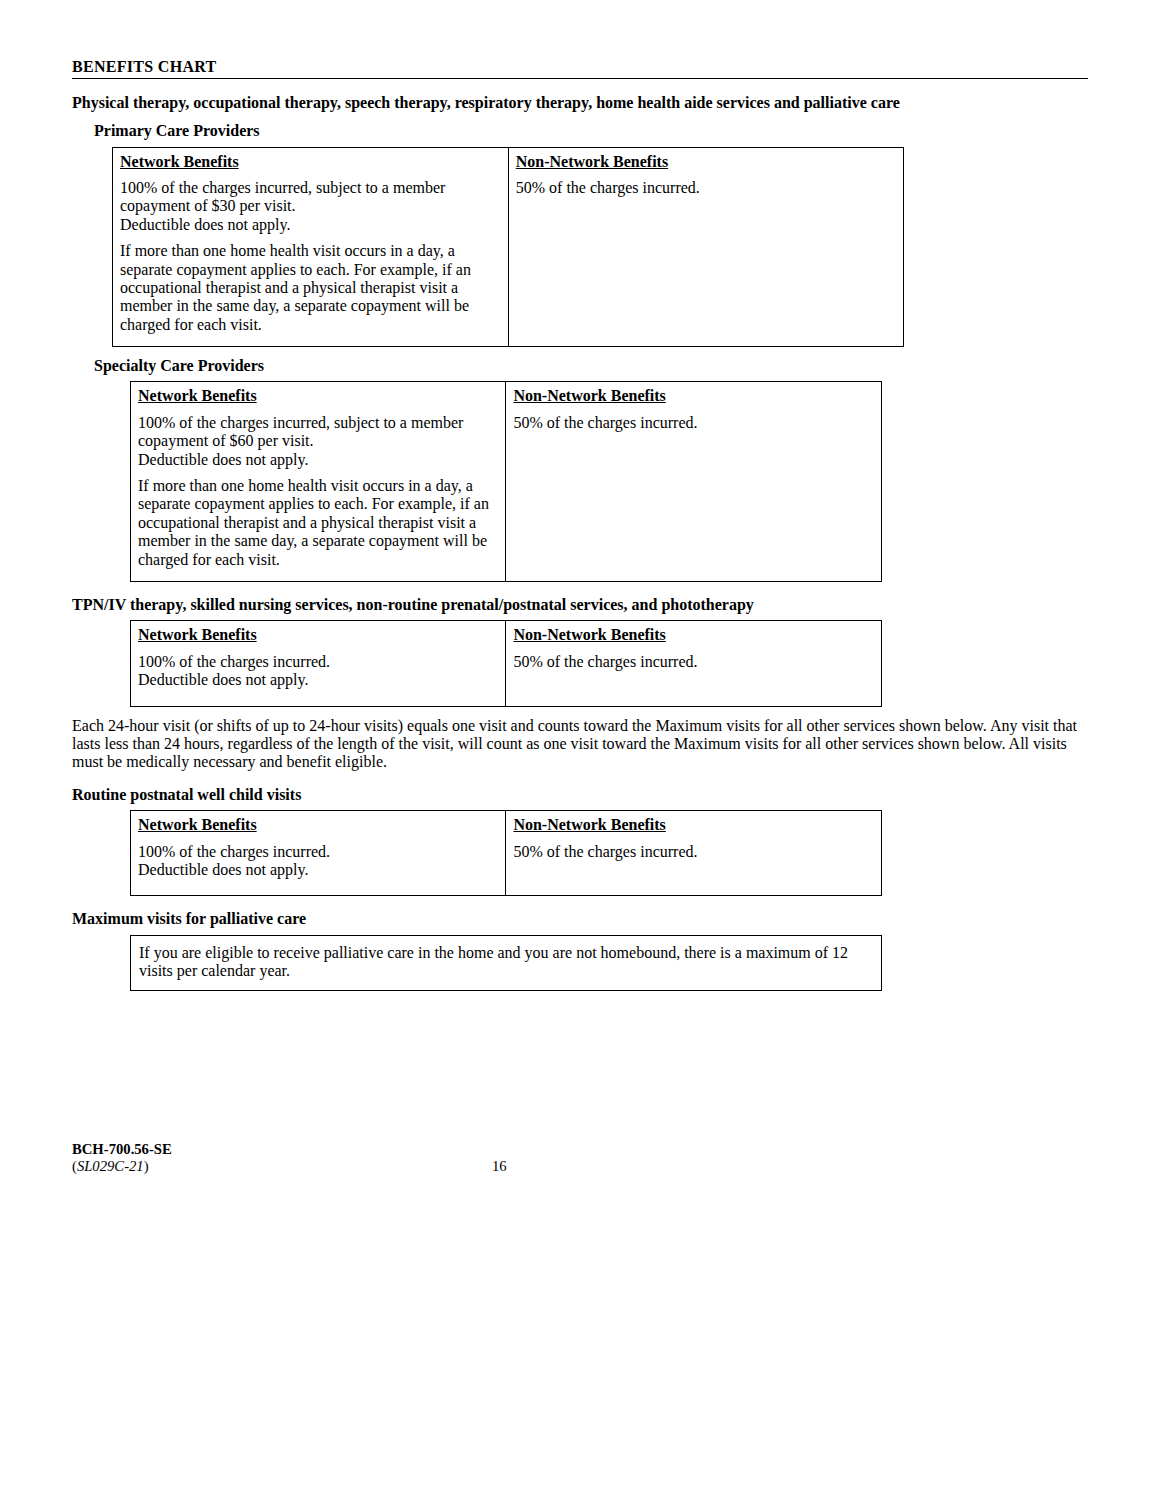BENEFITS CHART
Physical therapy, occupational therapy, speech therapy, respiratory therapy, home health aide services and palliative care
Primary Care Providers
| Network Benefits 100% of the charges incurred, subject to a member copayment of $30 per visit. Deductible does not apply. If more than one home health visit occurs in a day, a separate copayment applies to each. For example, if an occupational therapist and a physical therapist visit a member in the same day, a separate copayment will be charged for each visit. | Non-Network Benefits 50% of the charges incurred. |
Specialty Care Providers
| Network Benefits 100% of the charges incurred, subject to a member copayment of $60 per visit. Deductible does not apply. If more than one home health visit occurs in a day, a separate copayment applies to each. For example, if an occupational therapist and a physical therapist visit a member in the same day, a separate copayment will be charged for each visit. | Non-Network Benefits 50% of the charges incurred. |
TPN/IV therapy, skilled nursing services, non-routine prenatal/postnatal services, and phototherapy
| Network Benefits 100% of the charges incurred. Deductible does not apply. | Non-Network Benefits 50% of the charges incurred. |
Each 24-hour visit (or shifts of up to 24-hour visits) equals one visit and counts toward the Maximum visits for all other services shown below. Any visit that lasts less than 24 hours, regardless of the length of the visit, will count as one visit toward the Maximum visits for all other services shown below. All visits must be medically necessary and benefit eligible.
Routine postnatal well child visits
| Network Benefits 100% of the charges incurred. Deductible does not apply. | Non-Network Benefits 50% of the charges incurred. |
Maximum visits for palliative care
| If you are eligible to receive palliative care in the home and you are not homebound, there is a maximum of 12 visits per calendar year. |
BCH-700.56-SE
(SL029C-21)
16